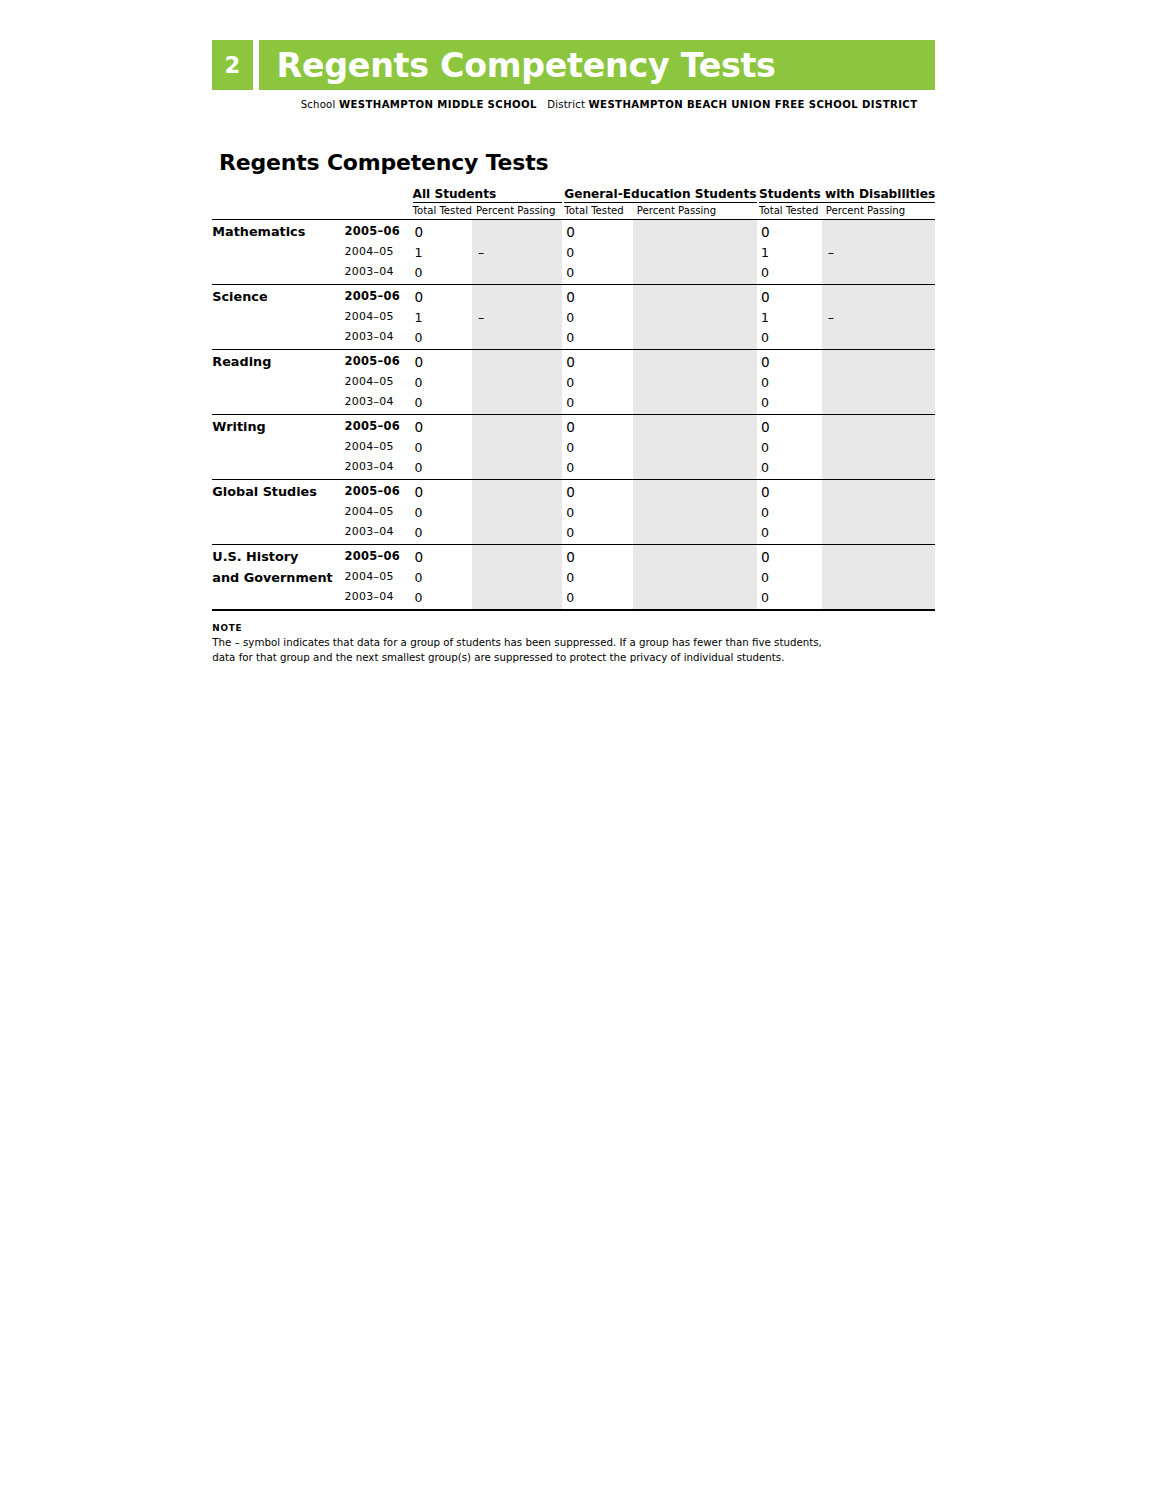2
Regents Competency Tests
School WESTHAMPTON MIDDLE SCHOOL District WESTHAMPTON BEACH UNION FREE SCHOOL DISTRICT
Regents Competency Tests
| | | All Students | | General-Education Students | | Students with Disabilities |
| --- | --- | --- | --- | --- | --- | --- |
| | | Total Tested | Percent Passing | | Total Tested | Percent Passing | | Total Tested | Percent Passing |
| Mathematics | 2005–06 | 0 | | | 0 | | | 0 | |
| | 2004–05 | 1 | – | | 0 | | | 1 | – |
| | 2003–04 | 0 | | | 0 | | | 0 | |
| Science | 2005–06 | 0 | | | 0 | | | 0 | |
| | 2004–05 | 1 | – | | 0 | | | 1 | – |
| | 2003–04 | 0 | | | 0 | | | 0 | |
| Reading | 2005–06 | 0 | | | 0 | | | 0 | |
| | 2004–05 | 0 | | | 0 | | | 0 | |
| | 2003–04 | 0 | | | 0 | | | 0 | |
| Writing | 2005–06 | 0 | | | 0 | | | 0 | |
| | 2004–05 | 0 | | | 0 | | | 0 | |
| | 2003–04 | 0 | | | 0 | | | 0 | |
| Global Studies | 2005–06 | 0 | | | 0 | | | 0 | |
| | 2004–05 | 0 | | | 0 | | | 0 | |
| | 2003–04 | 0 | | | 0 | | | 0 | |
| U.S. History | 2005–06 | 0 | | | 0 | | | 0 | |
| and Government | 2004–05 | 0 | | | 0 | | | 0 | |
| | 2003–04 | 0 | | | 0 | | | 0 | |
NOTE
The – symbol indicates that data for a group of students has been suppressed. If a group has fewer than five students,
data for that group and the next smallest group(s) are suppressed to protect the privacy of individual students.